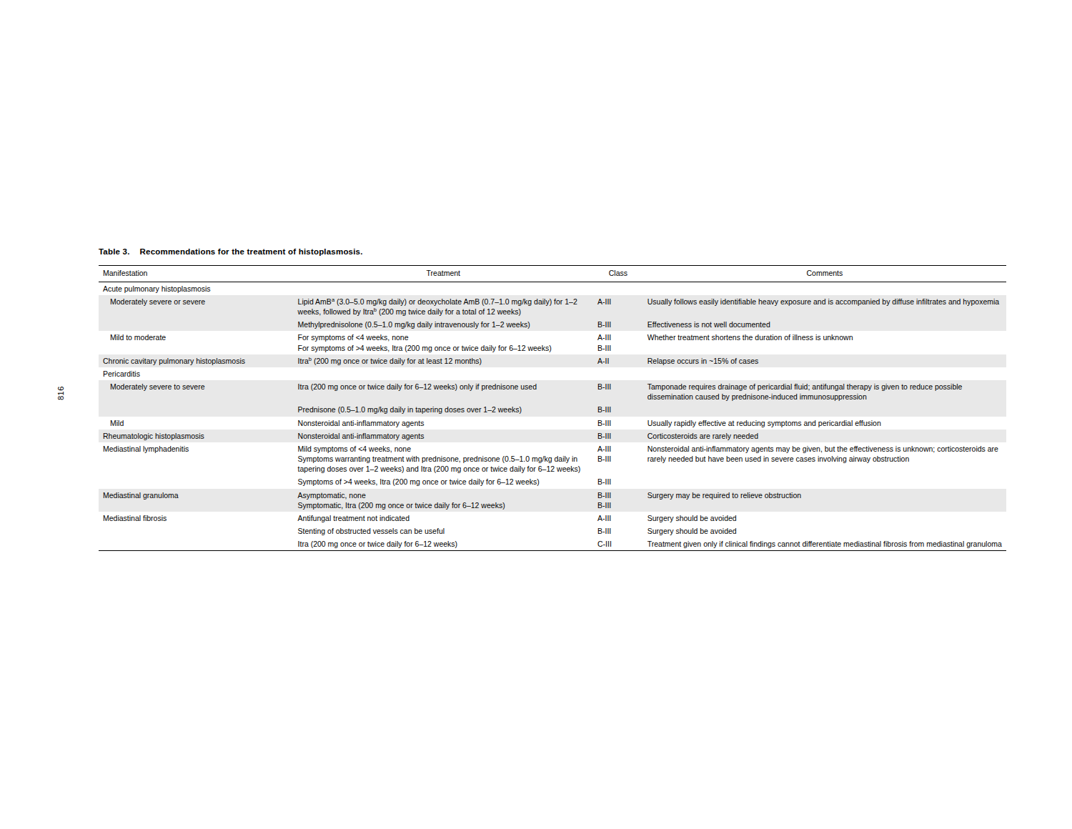816
Table 3. Recommendations for the treatment of histoplasmosis.
| Manifestation | Treatment | Class | Comments |
| --- | --- | --- | --- |
| Acute pulmonary histoplasmosis | | | |
| Moderately severe or severe | Lipid AmB a (3.0–5.0 mg/kg daily) or deoxycholate AmB (0.7–1.0 mg/kg daily) for 1–2 weeks, followed by Itra b (200 mg twice daily for a total of 12 weeks) | A-III | Usually follows easily identifiable heavy exposure and is accompanied by diffuse infiltrates and hypoxemia |
| | Methylprednisolone (0.5–1.0 mg/kg daily intravenously for 1–2 weeks) | B-III | Effectiveness is not well documented |
| Mild to moderate | For symptoms of <4 weeks, none For symptoms of >4 weeks, Itra (200 mg once or twice daily for 6–12 weeks) | A-III B-III | Whether treatment shortens the duration of illness is unknown |
| Chronic cavitary pulmonary histoplasmosis | Itra b (200 mg once or twice daily for at least 12 months) | A-II | Relapse occurs in ~15% of cases |
| Pericarditis | | | |
| Moderately severe to severe | Itra (200 mg once or twice daily for 6–12 weeks) only if prednisone used | B-III | Tamponade requires drainage of pericardial fluid; antifungal therapy is given to reduce possible dissemination caused by prednisone-induced immunosuppression |
| | Prednisone (0.5–1.0 mg/kg daily in tapering doses over 1–2 weeks) | B-III | |
| Mild | Nonsteroidal anti-inflammatory agents | B-III | Usually rapidly effective at reducing symptoms and pericardial effusion |
| Rheumatologic histoplasmosis | Nonsteroidal anti-inflammatory agents | B-III | Corticosteroids are rarely needed |
| Mediastinal lymphadenitis | Mild symptoms of <4 weeks, none Symptoms warranting treatment with prednisone, prednisone (0.5–1.0 mg/kg daily in tapering doses over 1–2 weeks) and Itra (200 mg once or twice daily for 6–12 weeks) | A-III B-III | Nonsteroidal anti-inflammatory agents may be given, but the effectiveness is unknown; corticosteroids are rarely needed but have been used in severe cases involving airway obstruction |
| | Symptoms of >4 weeks, Itra (200 mg once or twice daily for 6–12 weeks) | B-III | |
| Mediastinal granuloma | Asymptomatic, none Symptomatic, Itra (200 mg once or twice daily for 6–12 weeks) | B-III B-III | Surgery may be required to relieve obstruction |
| Mediastinal fibrosis | Antifungal treatment not indicated | A-III | Surgery should be avoided |
| | Stenting of obstructed vessels can be useful | B-III | Surgery should be avoided |
| | Itra (200 mg once or twice daily for 6–12 weeks) | C-III | Treatment given only if clinical findings cannot differentiate mediastinal fibrosis from mediastinal granuloma |